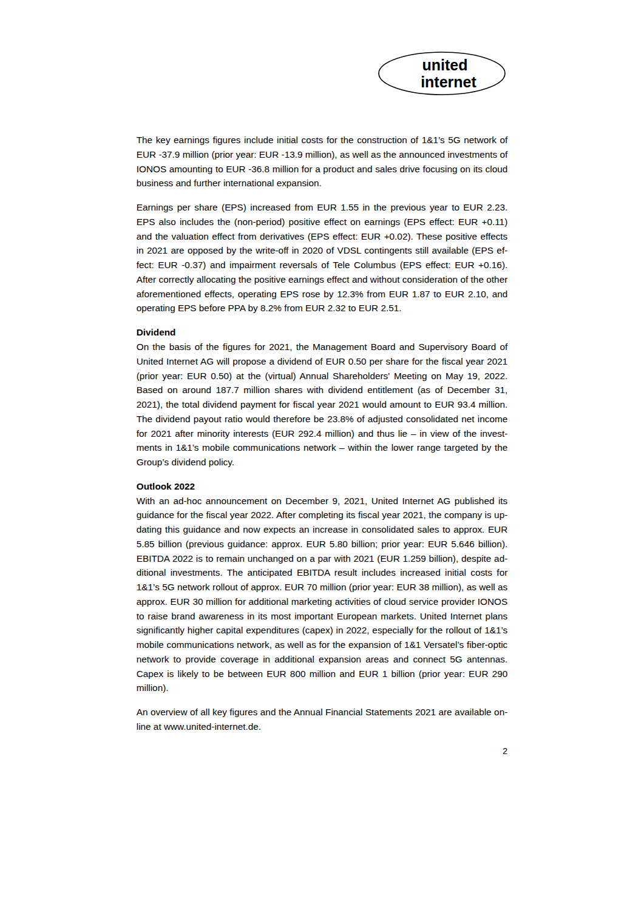united internet
The key earnings figures include initial costs for the construction of 1&1’s 5G network of EUR -37.9 million (prior year: EUR -13.9 million), as well as the announced investments of IONOS amounting to EUR -36.8 million for a product and sales drive focusing on its cloud business and further international expansion.
Earnings per share (EPS) increased from EUR 1.55 in the previous year to EUR 2.23. EPS also includes the (non-period) positive effect on earnings (EPS effect: EUR +0.11) and the valuation effect from derivatives (EPS effect: EUR +0.02). These positive effects in 2021 are opposed by the write-off in 2020 of VDSL contingents still available (EPS effect: EUR -0.37) and impairment reversals of Tele Columbus (EPS effect: EUR +0.16). After correctly allocating the positive earnings effect and without consideration of the other aforementioned effects, operating EPS rose by 12.3% from EUR 1.87 to EUR 2.10, and operating EPS before PPA by 8.2% from EUR 2.32 to EUR 2.51.
Dividend
On the basis of the figures for 2021, the Management Board and Supervisory Board of United Internet AG will propose a dividend of EUR 0.50 per share for the fiscal year 2021 (prior year: EUR 0.50) at the (virtual) Annual Shareholders' Meeting on May 19, 2022. Based on around 187.7 million shares with dividend entitlement (as of December 31, 2021), the total dividend payment for fiscal year 2021 would amount to EUR 93.4 million. The dividend payout ratio would therefore be 23.8% of adjusted consolidated net income for 2021 after minority interests (EUR 292.4 million) and thus lie – in view of the investments in 1&1’s mobile communications network – within the lower range targeted by the Group’s dividend policy.
Outlook 2022
With an ad-hoc announcement on December 9, 2021, United Internet AG published its guidance for the fiscal year 2022. After completing its fiscal year 2021, the company is updating this guidance and now expects an increase in consolidated sales to approx. EUR 5.85 billion (previous guidance: approx. EUR 5.80 billion; prior year: EUR 5.646 billion). EBITDA 2022 is to remain unchanged on a par with 2021 (EUR 1.259 billion), despite additional investments. The anticipated EBITDA result includes increased initial costs for 1&1’s 5G network rollout of approx. EUR 70 million (prior year: EUR 38 million), as well as approx. EUR 30 million for additional marketing activities of cloud service provider IONOS to raise brand awareness in its most important European markets. United Internet plans significantly higher capital expenditures (capex) in 2022, especially for the rollout of 1&1’s mobile communications network, as well as for the expansion of 1&1 Versatel’s fiber-optic network to provide coverage in additional expansion areas and connect 5G antennas. Capex is likely to be between EUR 800 million and EUR 1 billion (prior year: EUR 290 million).
An overview of all key figures and the Annual Financial Statements 2021 are available online at www.united-internet.de.
2